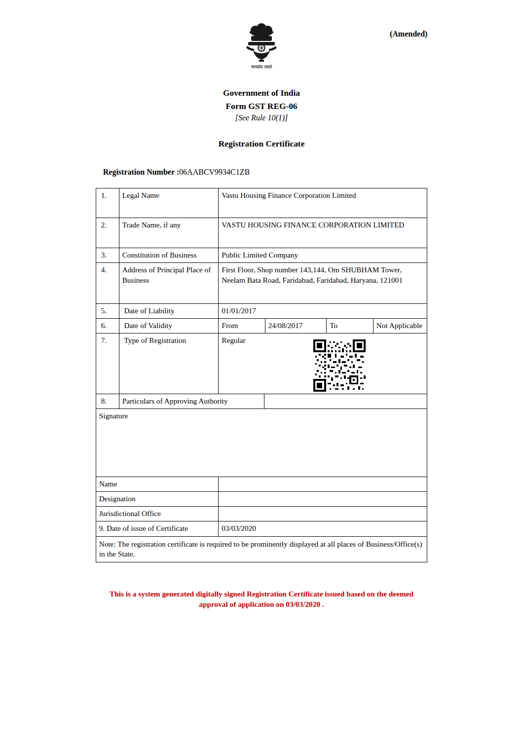(Amended)
सत्यमेव जयते
Government of India
Form GST REG-06
[See Rule 10(1)]
Registration Certificate
Registration Number : 06AABCV9934C1ZB
| 1. | Legal Name | Vastu Housing Finance Corporation Limited |
| 2. | Trade Name, if any | VASTU HOUSING FINANCE CORPORATION LIMITED |
| 3. | Constitution of Business | Public Limited Company |
| 4. | Address of Principal Place of Business | First Floor, Shop number 143,144, Om SHUBHAM Tower, Neelam Bata Road, Faridabad, Faridabad, Haryana, 121001 |
| 5. | Date of Liability | 01/01/2017 |
| 6. | Date of Validity | / From / 24/08/2017 / To / Not Applicable / |
| 7. | Type of Registration | Regular |
| 8. | / Particulars of Approving Authority / / |
| Signature |
| Name | |
| Designation | |
| Jurisdictional Office | |
| 9. Date of issue of Certificate | 03/03/2020 |
| Note: The registration certificate is required to be prominently displayed at all places of Business/Office(s) in the State. |
This is a system generated digitally signed Registration Certificate issued based on the deemed approval of application on 03/03/2020 .